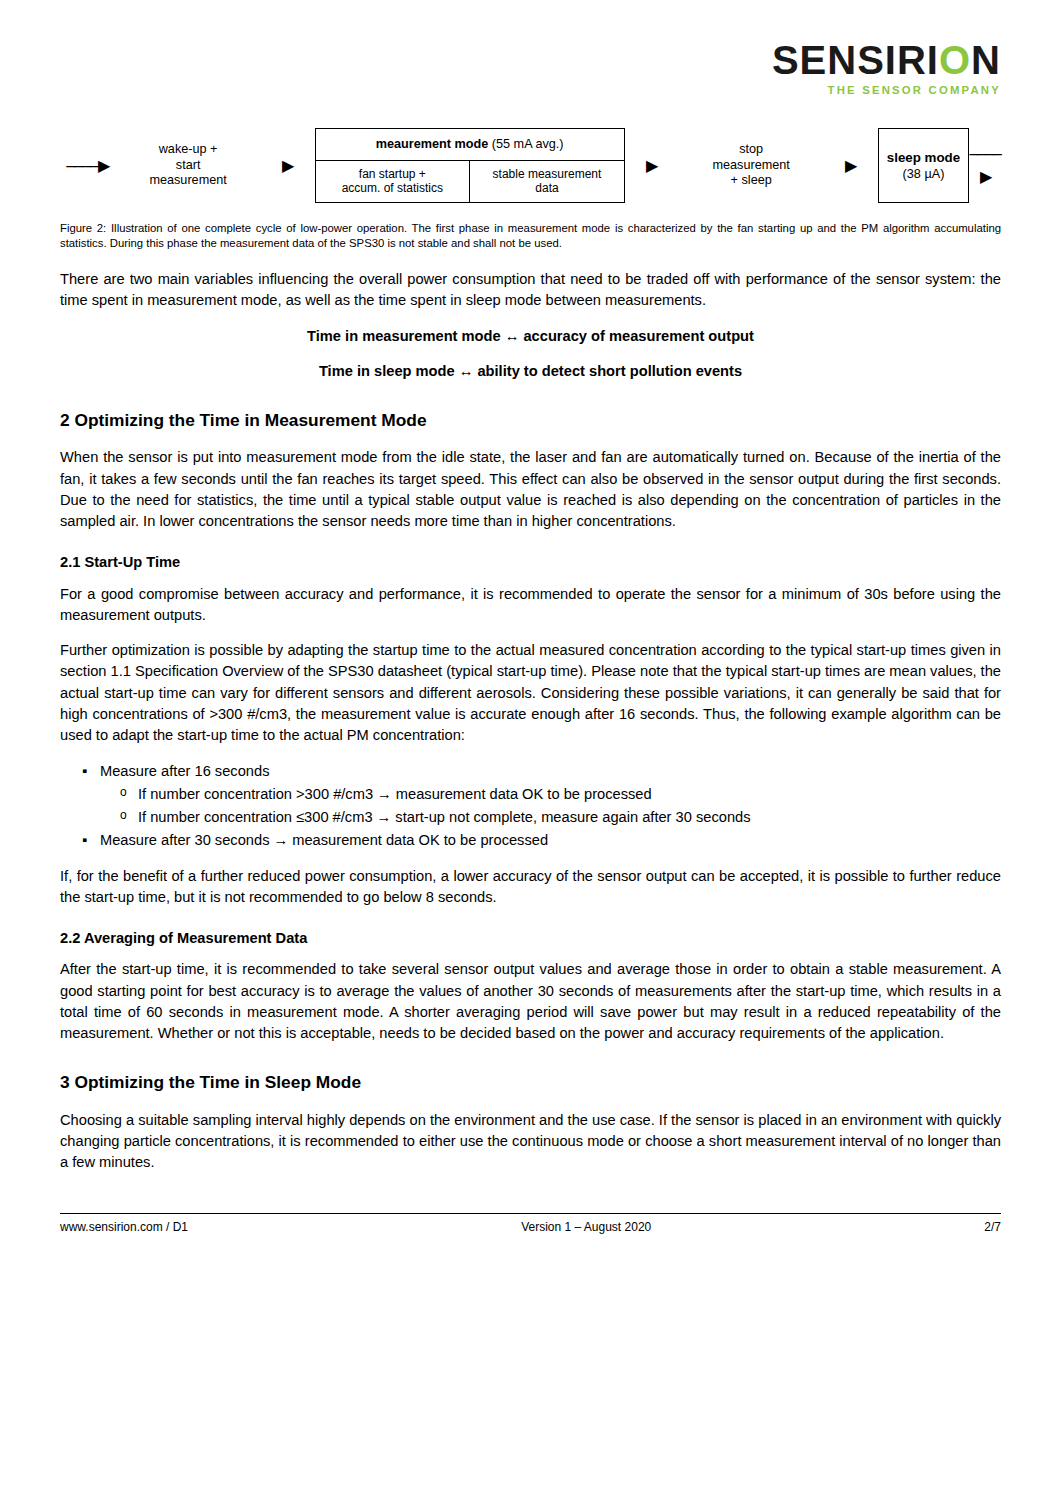SENSIRION
THE SENSOR COMPANY
| ––––▶ | wake-up + start measurement | ▶ | meaurement mode (55 mA avg.) / fan startup + accum. of statistics / stable measurement data / | ▶ | stop measurement + sleep | ▶ | sleep mode (38 µA) | ––––▶ |
Figure 2: Illustration of one complete cycle of low-power operation. The first phase in measurement mode is characterized by the fan starting up and the PM algorithm accumulating statistics. During this phase the measurement data of the SPS30 is not stable and shall not be used.
There are two main variables influencing the overall power consumption that need to be traded off with performance of the sensor system: the time spent in measurement mode, as well as the time spent in sleep mode between measurements.
Time in measurement mode ↔ accuracy of measurement output
Time in sleep mode ↔ ability to detect short pollution events
2 Optimizing the Time in Measurement Mode
When the sensor is put into measurement mode from the idle state, the laser and fan are automatically turned on. Because of the inertia of the fan, it takes a few seconds until the fan reaches its target speed. This effect can also be observed in the sensor output during the first seconds. Due to the need for statistics, the time until a typical stable output value is reached is also depending on the concentration of particles in the sampled air. In lower concentrations the sensor needs more time than in higher concentrations.
2.1 Start-Up Time
For a good compromise between accuracy and performance, it is recommended to operate the sensor for a minimum of 30s before using the measurement outputs.
Further optimization is possible by adapting the startup time to the actual measured concentration according to the typical start-up times given in section 1.1 Specification Overview of the SPS30 datasheet (typical start-up time). Please note that the typical start-up times are mean values, the actual start-up time can vary for different sensors and different aerosols. Considering these possible variations, it can generally be said that for high concentrations of >300 #/cm3, the measurement value is accurate enough after 16 seconds. Thus, the following example algorithm can be used to adapt the start-up time to the actual PM concentration:
Measure after 16 seconds
If number concentration >300 #/cm3 → measurement data OK to be processed
If number concentration ≤300 #/cm3 → start-up not complete, measure again after 30 seconds
Measure after 30 seconds → measurement data OK to be processed
If, for the benefit of a further reduced power consumption, a lower accuracy of the sensor output can be accepted, it is possible to further reduce the start-up time, but it is not recommended to go below 8 seconds.
2.2 Averaging of Measurement Data
After the start-up time, it is recommended to take several sensor output values and average those in order to obtain a stable measurement. A good starting point for best accuracy is to average the values of another 30 seconds of measurements after the start-up time, which results in a total time of 60 seconds in measurement mode. A shorter averaging period will save power but may result in a reduced repeatability of the measurement. Whether or not this is acceptable, needs to be decided based on the power and accuracy requirements of the application.
3 Optimizing the Time in Sleep Mode
Choosing a suitable sampling interval highly depends on the environment and the use case. If the sensor is placed in an environment with quickly changing particle concentrations, it is recommended to either use the continuous mode or choose a short measurement interval of no longer than a few minutes.
www.sensirion.com / D1
Version 1 – August 2020
2/7